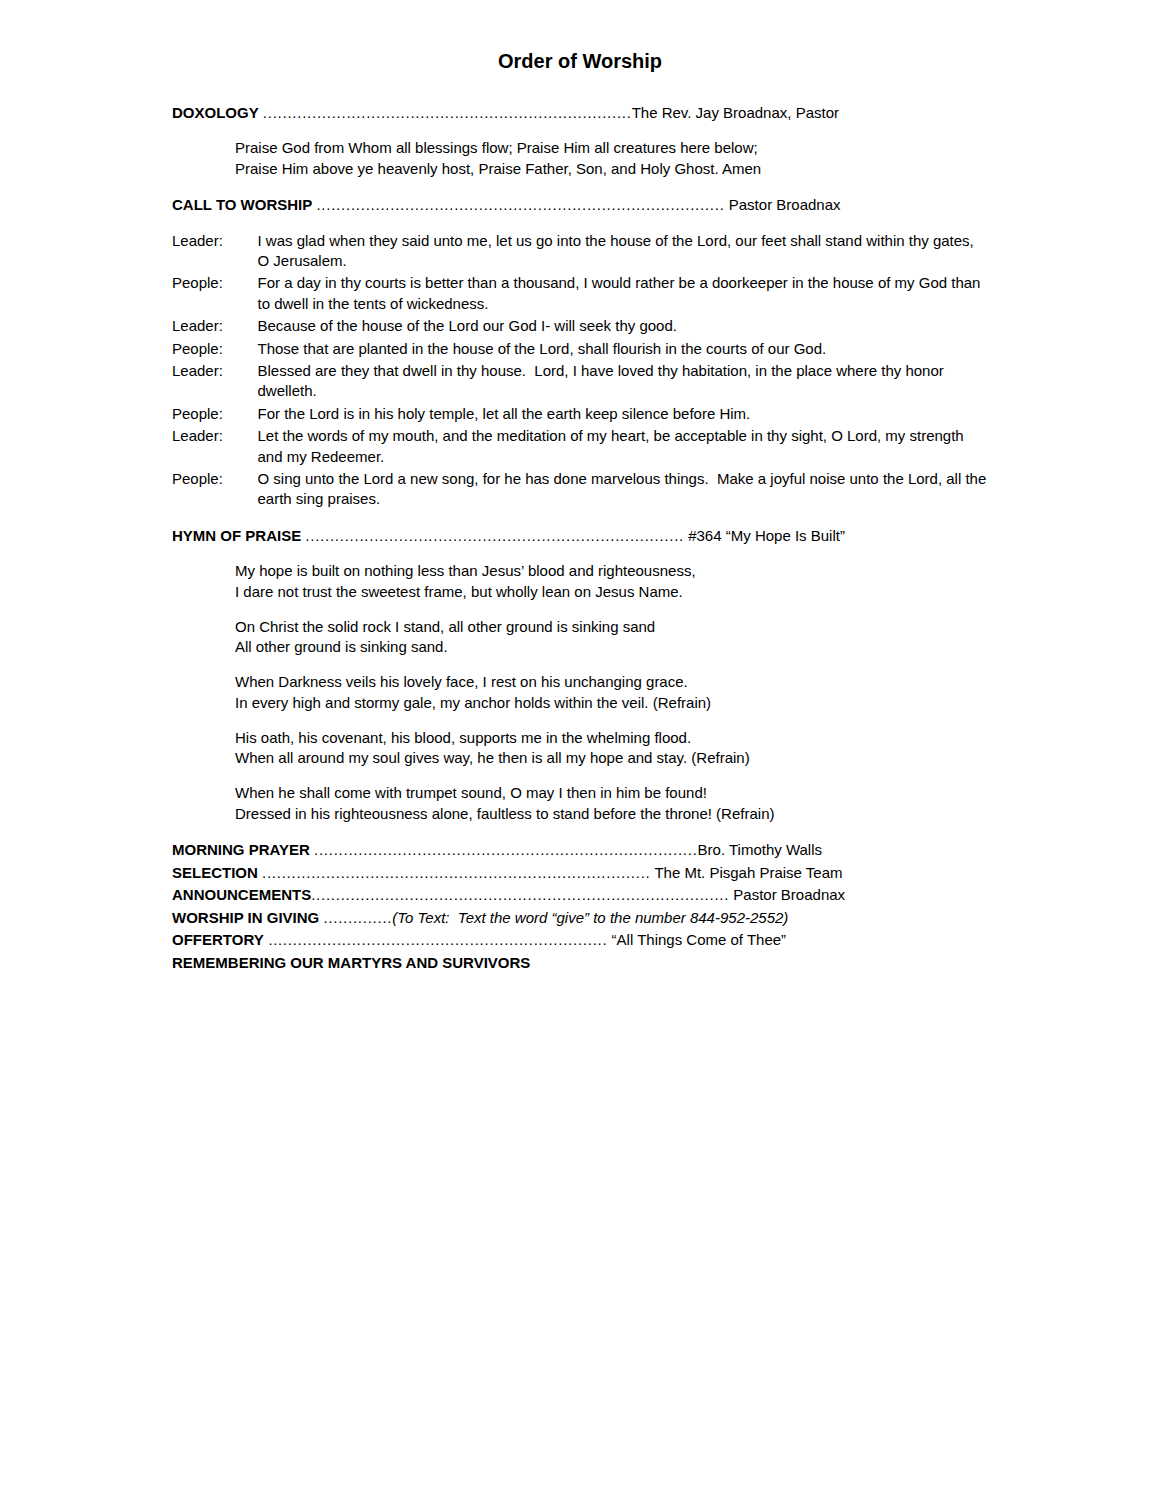Order of Worship
Doxology ........................................................................... The Rev. Jay Broadnax, Pastor
Praise God from Whom all blessings flow; Praise Him all creatures here below;
Praise Him above ye heavenly host, Praise Father, Son, and Holy Ghost. Amen
Call to Worship ................................................................................... Pastor Broadnax
Leader:
I was glad when they said unto me, let us go into the house of the Lord, our feet shall stand within thy gates, O Jerusalem.
People:
For a day in thy courts is better than a thousand, I would rather be a doorkeeper in the house of my God than to dwell in the tents of wickedness.
Leader:
Because of the house of the Lord our God I- will seek thy good.
People:
Those that are planted in the house of the Lord, shall flourish in the courts of our God.
Leader:
Blessed are they that dwell in thy house. Lord, I have loved thy habitation, in the place where thy honor dwelleth.
People:
For the Lord is in his holy temple, let all the earth keep silence before Him.
Leader:
Let the words of my mouth, and the meditation of my heart, be acceptable in thy sight, O Lord, my strength and my Redeemer.
People:
O sing unto the Lord a new song, for he has done marvelous things. Make a joyful noise unto the Lord, all the earth sing praises.
Hymn of Praise ............................................................................. #364 “My Hope Is Built”
My hope is built on nothing less than Jesus’ blood and righteousness,
I dare not trust the sweetest frame, but wholly lean on Jesus Name.
On Christ the solid rock I stand, all other ground is sinking sand
All other ground is sinking sand.
When Darkness veils his lovely face, I rest on his unchanging grace.
In every high and stormy gale, my anchor holds within the veil. (Refrain)
His oath, his covenant, his blood, supports me in the whelming flood.
When all around my soul gives way, he then is all my hope and stay. (Refrain)
When he shall come with trumpet sound, O may I then in him be found!
Dressed in his righteousness alone, faultless to stand before the throne! (Refrain)
Morning Prayer .............................................................................. Bro. Timothy Walls
Selection ............................................................................... The Mt. Pisgah Praise Team
Announcements..................................................................................... Pastor Broadnax
Worship in Giving ..............(To Text: Text the word “give” to the number 844-952-2552)
Offertory ….................................................................. “All Things Come of Thee”
Remembering Our Martyrs and Survivors